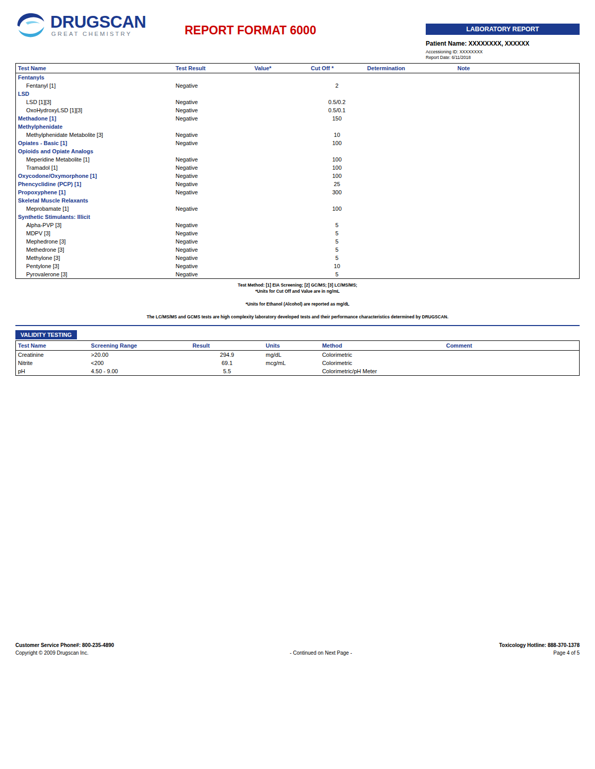DRUGSCAN
GREAT CHEMISTRY
REPORT FORMAT 6000
LABORATORY REPORT
Patient Name: XXXXXXXX, XXXXXX
Accessioning ID: XXXXXXXX
Report Date: 6/11/2018
| Test Name | Test Result | Value* | Cut Off * | Determination | Note |
| --- | --- | --- | --- | --- | --- |
| Fentanyls | | | | | |
| Fentanyl [1] | Negative | | 2 | | |
| LSD | | | | | |
| LSD [1][3] | Negative | | 0.5/0.2 | | |
| OxoHydroxyLSD [1][3] | Negative | | 0.5/0.1 | | |
| Methadone [1] | Negative | | 150 | | |
| Methylphenidate | | | | | |
| Methylphenidate Metabolite [3] | Negative | | 10 | | |
| Opiates - Basic [1] | Negative | | 100 | | |
| Opioids and Opiate Analogs | | | | | |
| Meperidine Metabolite [1] | Negative | | 100 | | |
| Tramadol [1] | Negative | | 100 | | |
| Oxycodone/Oxymorphone [1] | Negative | | 100 | | |
| Phencyclidine (PCP) [1] | Negative | | 25 | | |
| Propoxyphene [1] | Negative | | 300 | | |
| Skeletal Muscle Relaxants | | | | | |
| Meprobamate [1] | Negative | | 100 | | |
| Synthetic Stimulants: Illicit | | | | | |
| Alpha-PVP [3] | Negative | | 5 | | |
| MDPV [3] | Negative | | 5 | | |
| Mephedrone [3] | Negative | | 5 | | |
| Methedrone [3] | Negative | | 5 | | |
| Methylone [3] | Negative | | 5 | | |
| Pentylone [3] | Negative | | 10 | | |
| Pyrovalerone [3] | Negative | | 5 | | |
Test Method: [1] EIA Screening; [2] GC/MS; [3] LC/MS/MS;
*Units for Cut Off and Value are in ng/mL
*Units for Ethanol (Alcohol) are reported as mg/dL
The LC/MS/MS and GCMS tests are high complexity laboratory developed tests and their performance characteristics determined by DRUGSCAN.
VALIDITY TESTING
| Test Name | Screening Range | Result | Units | Method | Comment |
| --- | --- | --- | --- | --- | --- |
| Creatinine | >20.00 | 294.9 | mg/dL | Colorimetric | |
| Nitrite | <200 | 69.1 | mcg/mL | Colorimetric | |
| pH | 4.50 - 9.00 | 5.5 | | Colorimetric/pH Meter | |
Customer Service Phone#: 800-235-4890 Toxicology Hotline: 888-370-1378
Copyright © 2009 Drugscan Inc. - Continued on Next Page - Page 4 of 5